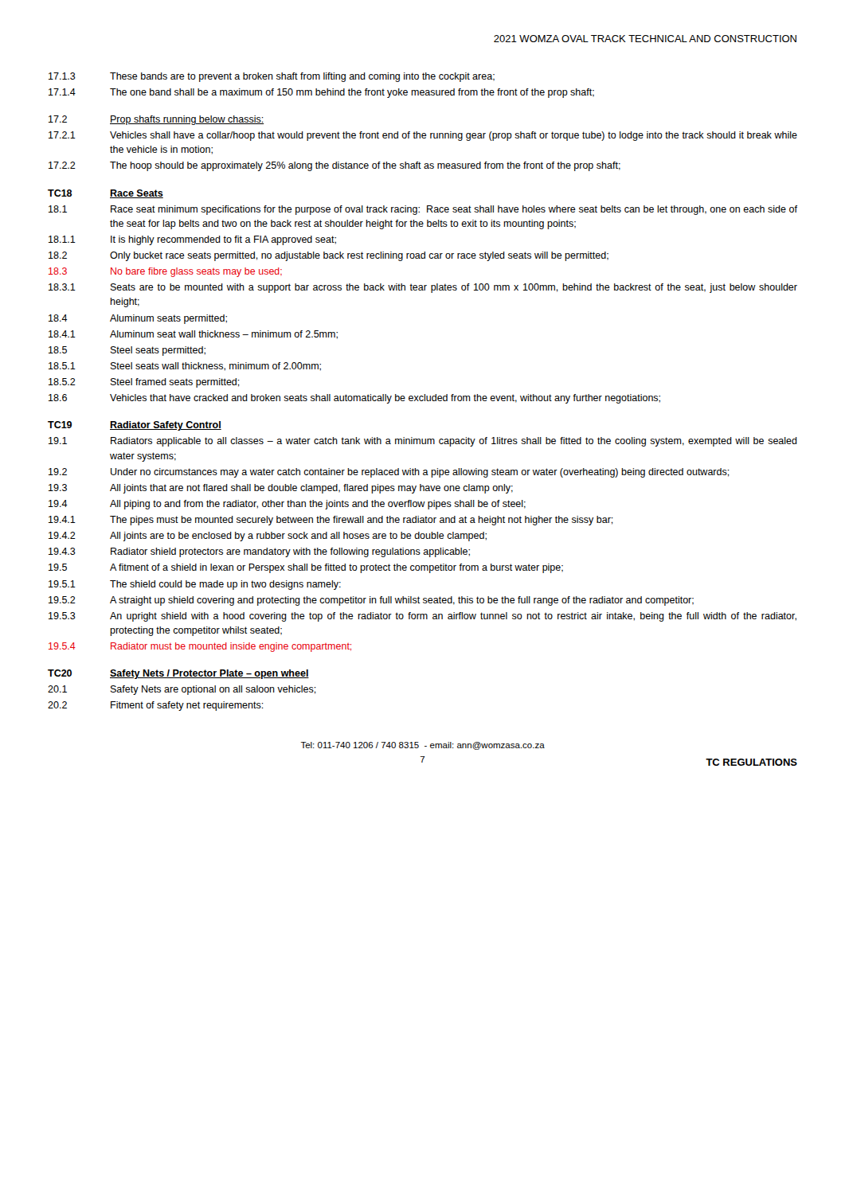2021 WOMZA OVAL TRACK TECHNICAL AND CONSTRUCTION
| 17.1.3 | These bands are to prevent a broken shaft from lifting and coming into the cockpit area; |
| 17.1.4 | The one band shall be a maximum of 150 mm behind the front yoke measured from the front of the prop shaft; |
| 17.2 | Prop shafts running below chassis: |
| 17.2.1 | Vehicles shall have a collar/hoop that would prevent the front end of the running gear (prop shaft or torque tube) to lodge into the track should it break while the vehicle is in motion; |
| 17.2.2 | The hoop should be approximately 25% along the distance of the shaft as measured from the front of the prop shaft; |
| TC18 | Race Seats |
| 18.1 | Race seat minimum specifications for the purpose of oval track racing: Race seat shall have holes where seat belts can be let through, one on each side of the seat for lap belts and two on the back rest at shoulder height for the belts to exit to its mounting points; |
| 18.1.1 | It is highly recommended to fit a FIA approved seat; |
| 18.2 | Only bucket race seats permitted, no adjustable back rest reclining road car or race styled seats will be permitted; |
| 18.3 | No bare fibre glass seats may be used; |
| 18.3.1 | Seats are to be mounted with a support bar across the back with tear plates of 100 mm x 100mm, behind the backrest of the seat, just below shoulder height; |
| 18.4 | Aluminum seats permitted; |
| 18.4.1 | Aluminum seat wall thickness – minimum of 2.5mm; |
| 18.5 | Steel seats permitted; |
| 18.5.1 | Steel seats wall thickness, minimum of 2.00mm; |
| 18.5.2 | Steel framed seats permitted; |
| 18.6 | Vehicles that have cracked and broken seats shall automatically be excluded from the event, without any further negotiations; |
| TC19 | Radiator Safety Control |
| 19.1 | Radiators applicable to all classes – a water catch tank with a minimum capacity of 1litres shall be fitted to the cooling system, exempted will be sealed water systems; |
| 19.2 | Under no circumstances may a water catch container be replaced with a pipe allowing steam or water (overheating) being directed outwards; |
| 19.3 | All joints that are not flared shall be double clamped, flared pipes may have one clamp only; |
| 19.4 | All piping to and from the radiator, other than the joints and the overflow pipes shall be of steel; |
| 19.4.1 | The pipes must be mounted securely between the firewall and the radiator and at a height not higher the sissy bar; |
| 19.4.2 | All joints are to be enclosed by a rubber sock and all hoses are to be double clamped; |
| 19.4.3 | Radiator shield protectors are mandatory with the following regulations applicable; |
| 19.5 | A fitment of a shield in lexan or Perspex shall be fitted to protect the competitor from a burst water pipe; |
| 19.5.1 | The shield could be made up in two designs namely: |
| 19.5.2 | A straight up shield covering and protecting the competitor in full whilst seated, this to be the full range of the radiator and competitor; |
| 19.5.3 | An upright shield with a hood covering the top of the radiator to form an airflow tunnel so not to restrict air intake, being the full width of the radiator, protecting the competitor whilst seated; |
| 19.5.4 | Radiator must be mounted inside engine compartment; |
| TC20 | Safety Nets / Protector Plate – open wheel |
| 20.1 | Safety Nets are optional on all saloon vehicles; |
| 20.2 | Fitment of safety net requirements: |
Tel: 011-740 1206 / 740 8315 - email: ann@womzasa.co.za
7
TC REGULATIONS